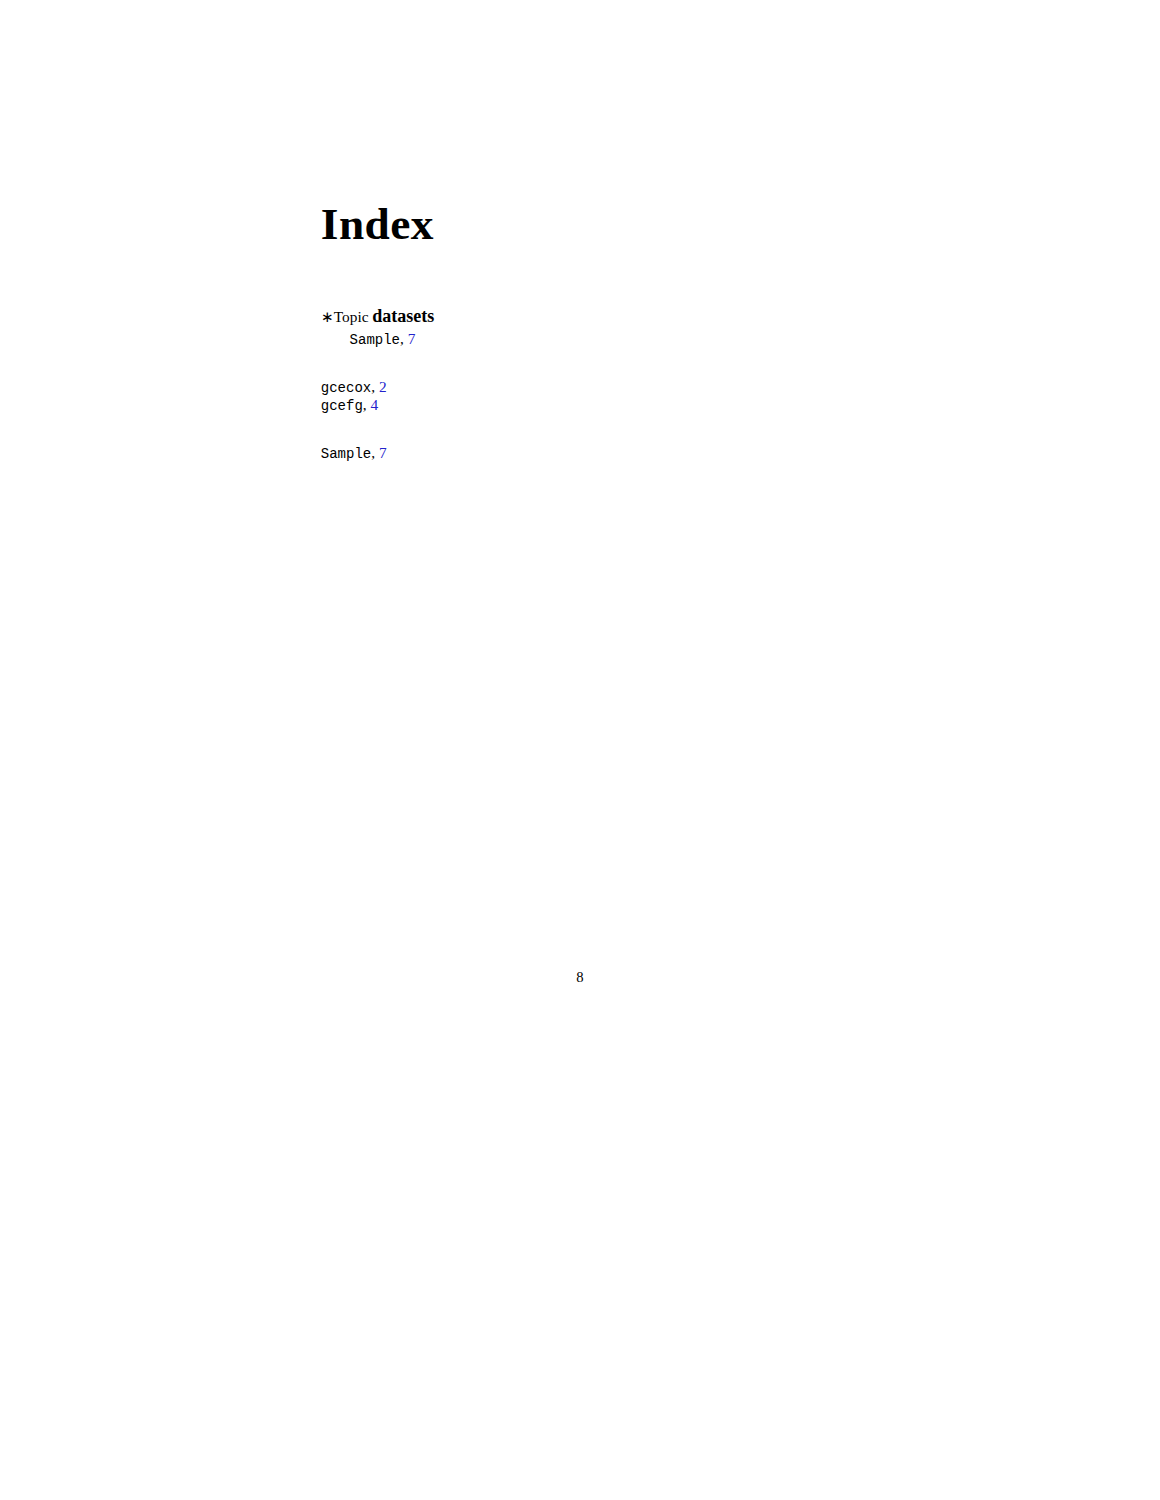Index
∗Topic datasets
Sample, 7
gcecox, 2
gcefg, 4
Sample, 7
8